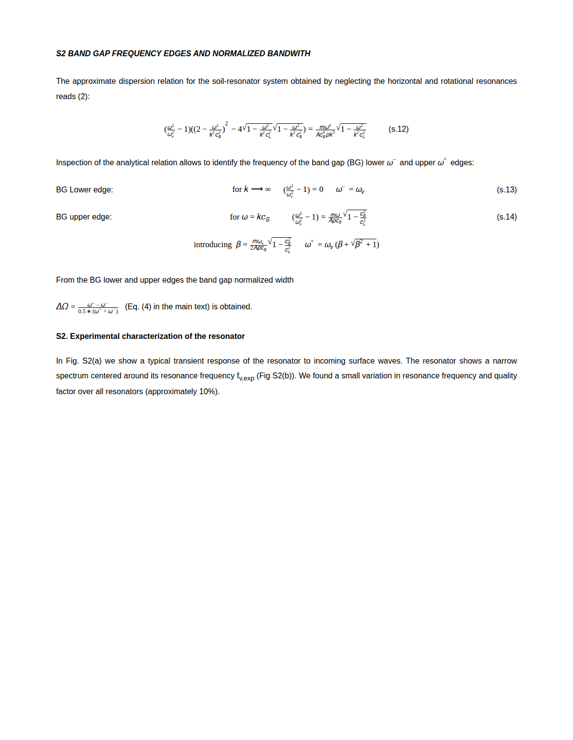S2 BAND GAP FREQUENCY EDGES AND NORMALIZED BANDWITH
The approximate dispersion relation for the soil-resonator system obtained by neglecting the horizontal and rotational resonances reads (2):
( ω2ωv2 −1 ) ( (2−ω2k2cS2) 2 −4 1−ω2k2cL2 1−ω2k2cS2 ) = mω4AcS4ρk3 1−ω2k2cL2 (s.12)
Inspection of the analytical relation allows to identify the frequency of the band gap (BG) lower ω− and upper ω+ edges:
BG Lower edge:
for k⟶∞ (ω2ωv2−1) =0 ω−=ωv
(s.13)
BG upper edge:
for ω=kcS (ω2ωv2−1) = mωAρcS 1−cS2cL2
(s.14)
introducing β= mωv2AρcS 1−cS2cL2 ω+=ωv (β+β2+1)
From the BG lower and upper edges the band gap normalized width
ΔΩ= ω+−ω− 0.5∗(ω++ω−) (Eq. (4) in the main text) is obtained.
S2. Experimental characterization of the resonator
In Fig. S2(a) we show a typical transient response of the resonator to incoming surface waves. The resonator shows a narrow spectrum centered around its resonance frequency fv,exp (Fig S2(b)). We found a small variation in resonance frequency and quality factor over all resonators (approximately 10%).